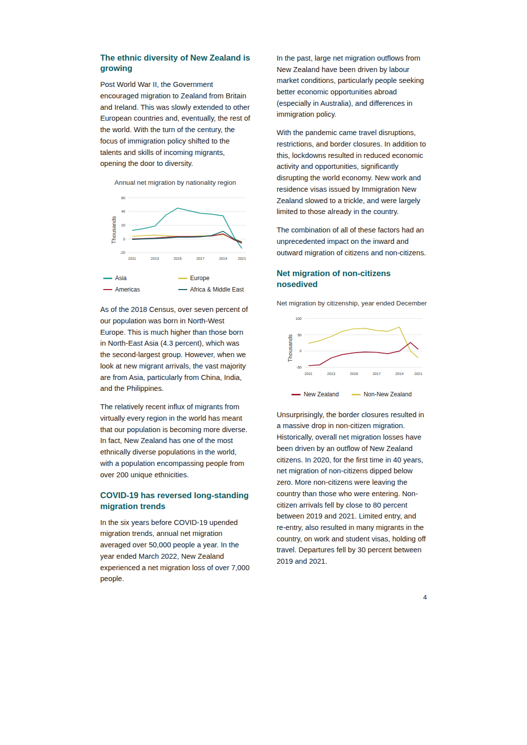The ethnic diversity of New Zealand is growing
Post World War II, the Government encouraged migration to Zealand from Britain and Ireland. This was slowly extended to other European countries and, eventually, the rest of the world. With the turn of the century, the focus of immigration policy shifted to the talents and skills of incoming migrants, opening the door to diversity.
Annual net migration by nationality region
Thousands 60 40 20 0 -20 2011 2013 2015 2017 2019 2021
Asia Europe Americas Africa & Middle East
As of the 2018 Census, over seven percent of our population was born in North-West Europe. This is much higher than those born in North-East Asia (4.3 percent), which was the second-largest group. However, when we look at new migrant arrivals, the vast majority are from Asia, particularly from China, India, and the Philippines.
The relatively recent influx of migrants from virtually every region in the world has meant that our population is becoming more diverse. In fact, New Zealand has one of the most ethnically diverse populations in the world, with a population encompassing people from over 200 unique ethnicities.
COVID-19 has reversed long-standing migration trends
In the six years before COVID-19 upended migration trends, annual net migration averaged over 50,000 people a year. In the year ended March 2022, New Zealand experienced a net migration loss of over 7,000 people.
In the past, large net migration outflows from New Zealand have been driven by labour market conditions, particularly people seeking better economic opportunities abroad (especially in Australia), and differences in immigration policy.
With the pandemic came travel disruptions, restrictions, and border closures. In addition to this, lockdowns resulted in reduced economic activity and opportunities, significantly disrupting the world economy. New work and residence visas issued by Immigration New Zealand slowed to a trickle, and were largely limited to those already in the country.
The combination of all of these factors had an unprecedented impact on the inward and outward migration of citizens and non-citizens.
Net migration of non-citizens nosedived
Net migration by citizenship, year ended December
Thousands 100 50 0 -50 2011 2013 2015 2017 2019 2021
New Zealand Non-New Zealand
Unsurprisingly, the border closures resulted in a massive drop in non-citizen migration. Historically, overall net migration losses have been driven by an outflow of New Zealand citizens. In 2020, for the first time in 40 years, net migration of non-citizens dipped below zero. More non-citizens were leaving the country than those who were entering. Non-citizen arrivals fell by close to 80 percent between 2019 and 2021. Limited entry, and re-entry, also resulted in many migrants in the country, on work and student visas, holding off travel. Departures fell by 30 percent between 2019 and 2021.
4